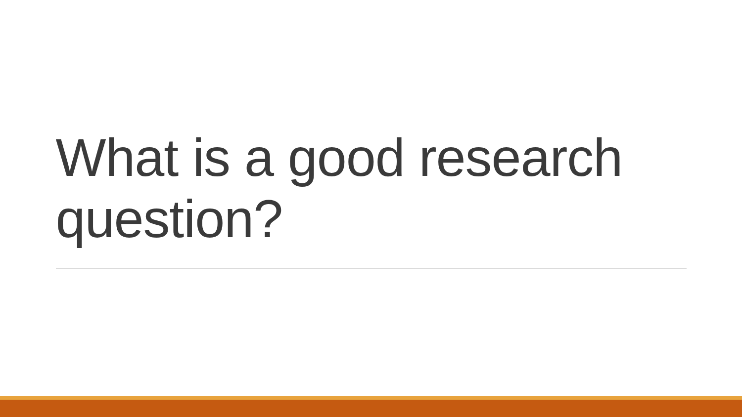What is a good research question?